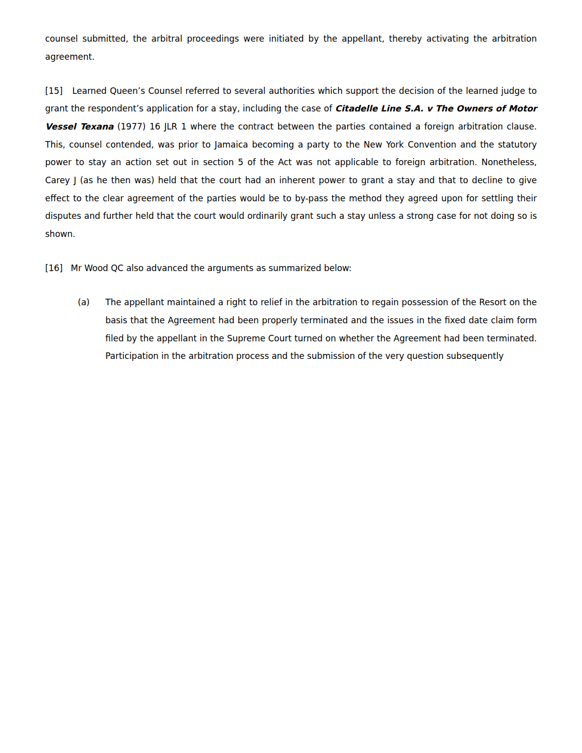counsel submitted, the arbitral proceedings were initiated by the appellant, thereby activating the arbitration agreement.
[15] Learned Queen’s Counsel referred to several authorities which support the decision of the learned judge to grant the respondent’s application for a stay, including the case of Citadelle Line S.A. v The Owners of Motor Vessel Texana (1977) 16 JLR 1 where the contract between the parties contained a foreign arbitration clause. This, counsel contended, was prior to Jamaica becoming a party to the New York Convention and the statutory power to stay an action set out in section 5 of the Act was not applicable to foreign arbitration. Nonetheless, Carey J (as he then was) held that the court had an inherent power to grant a stay and that to decline to give effect to the clear agreement of the parties would be to by-pass the method they agreed upon for settling their disputes and further held that the court would ordinarily grant such a stay unless a strong case for not doing so is shown.
[16] Mr Wood QC also advanced the arguments as summarized below:
(a) The appellant maintained a right to relief in the arbitration to regain possession of the Resort on the basis that the Agreement had been properly terminated and the issues in the fixed date claim form filed by the appellant in the Supreme Court turned on whether the Agreement had been terminated. Participation in the arbitration process and the submission of the very question subsequently